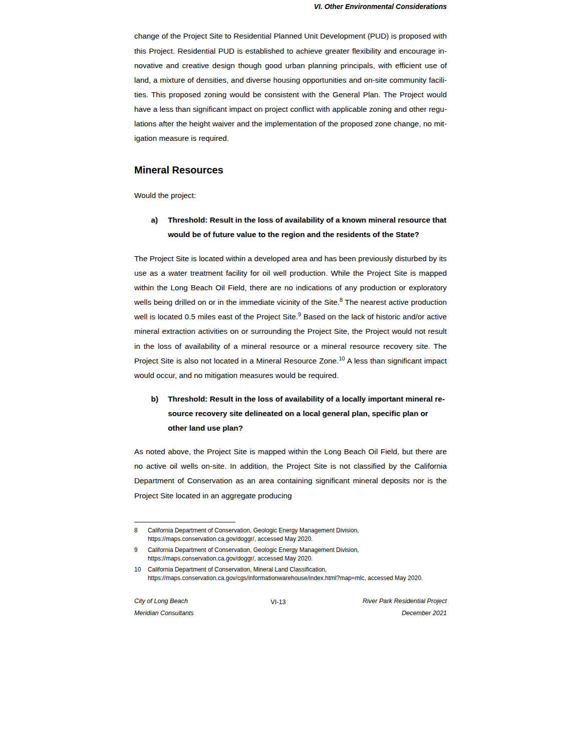VI. Other Environmental Considerations
change of the Project Site to Residential Planned Unit Development (PUD) is proposed with this Project. Residential PUD is established to achieve greater flexibility and encourage innovative and creative design though good urban planning principals, with efficient use of land, a mixture of densities, and diverse housing opportunities and on-site community facilities. This proposed zoning would be consistent with the General Plan. The Project would have a less than significant impact on project conflict with applicable zoning and other regulations after the height waiver and the implementation of the proposed zone change, no mitigation measure is required.
Mineral Resources
Would the project:
a)
Threshold: Result in the loss of availability of a known mineral resource that would be of future value to the region and the residents of the State?
The Project Site is located within a developed area and has been previously disturbed by its use as a water treatment facility for oil well production. While the Project Site is mapped within the Long Beach Oil Field, there are no indications of any production or exploratory wells being drilled on or in the immediate vicinity of the Site.8 The nearest active production well is located 0.5 miles east of the Project Site.9 Based on the lack of historic and/or active mineral extraction activities on or surrounding the Project Site, the Project would not result in the loss of availability of a mineral resource or a mineral resource recovery site. The Project Site is also not located in a Mineral Resource Zone.10 A less than significant impact would occur, and no mitigation measures would be required.
b)
Threshold: Result in the loss of availability of a locally important mineral resource recovery site delineated on a local general plan, specific plan or other land use plan?
As noted above, the Project Site is mapped within the Long Beach Oil Field, but there are no active oil wells on-site. In addition, the Project Site is not classified by the California Department of Conservation as an area containing significant mineral deposits nor is the Project Site located in an aggregate producing
8
California Department of Conservation, Geologic Energy Management Division, https://maps.conservation.ca.gov/doggr/, accessed May 2020.
9
California Department of Conservation, Geologic Energy Management Division, https://maps.conservation.ca.gov/doggr/, accessed May 2020.
10
California Department of Conservation, Mineral Land Classification, https://maps.conservation.ca.gov/cgs/informationwarehouse/index.html?map=mlc, accessed May 2020.
City of Long Beach
Meridian Consultants
VI-13
River Park Residential Project
December 2021